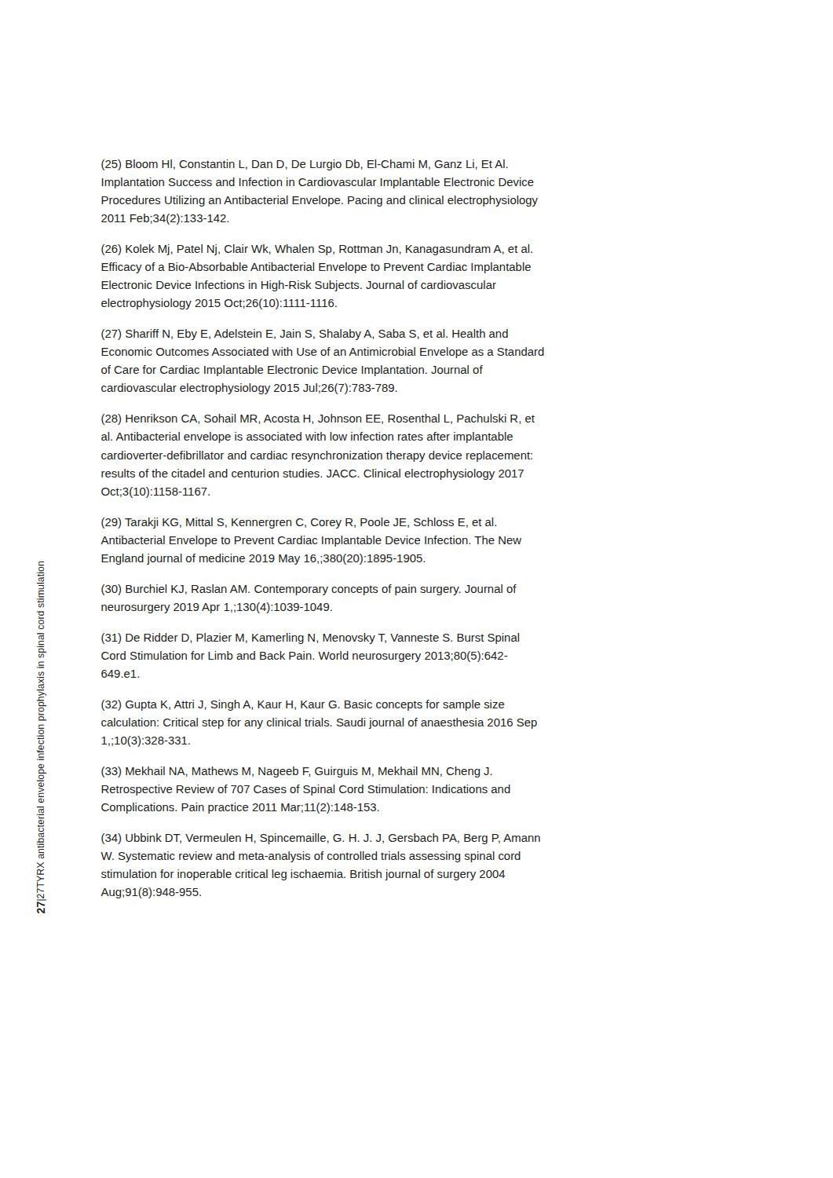27|27 TYRX antibacterial envelope infection prophylaxis in spinal cord stimulation
(25) Bloom Hl, Constantin L, Dan D, De Lurgio Db, El-Chami M, Ganz Li, Et Al. Implantation Success and Infection in Cardiovascular Implantable Electronic Device Procedures Utilizing an Antibacterial Envelope. Pacing and clinical electrophysiology 2011 Feb;34(2):133-142.
(26) Kolek Mj, Patel Nj, Clair Wk, Whalen Sp, Rottman Jn, Kanagasundram A, et al. Efficacy of a Bio-Absorbable Antibacterial Envelope to Prevent Cardiac Implantable Electronic Device Infections in High-Risk Subjects. Journal of cardiovascular electrophysiology 2015 Oct;26(10):1111-1116.
(27) Shariff N, Eby E, Adelstein E, Jain S, Shalaby A, Saba S, et al. Health and Economic Outcomes Associated with Use of an Antimicrobial Envelope as a Standard of Care for Cardiac Implantable Electronic Device Implantation. Journal of cardiovascular electrophysiology 2015 Jul;26(7):783-789.
(28) Henrikson CA, Sohail MR, Acosta H, Johnson EE, Rosenthal L, Pachulski R, et al. Antibacterial envelope is associated with low infection rates after implantable cardioverter-defibrillator and cardiac resynchronization therapy device replacement: results of the citadel and centurion studies. JACC. Clinical electrophysiology 2017 Oct;3(10):1158-1167.
(29) Tarakji KG, Mittal S, Kennergren C, Corey R, Poole JE, Schloss E, et al. Antibacterial Envelope to Prevent Cardiac Implantable Device Infection. The New England journal of medicine 2019 May 16,;380(20):1895-1905.
(30) Burchiel KJ, Raslan AM. Contemporary concepts of pain surgery. Journal of neurosurgery 2019 Apr 1,;130(4):1039-1049.
(31) De Ridder D, Plazier M, Kamerling N, Menovsky T, Vanneste S. Burst Spinal Cord Stimulation for Limb and Back Pain. World neurosurgery 2013;80(5):642-649.e1.
(32) Gupta K, Attri J, Singh A, Kaur H, Kaur G. Basic concepts for sample size calculation: Critical step for any clinical trials. Saudi journal of anaesthesia 2016 Sep 1,;10(3):328-331.
(33) Mekhail NA, Mathews M, Nageeb F, Guirguis M, Mekhail MN, Cheng J. Retrospective Review of 707 Cases of Spinal Cord Stimulation: Indications and Complications. Pain practice 2011 Mar;11(2):148-153.
(34) Ubbink DT, Vermeulen H, Spincemaille, G. H. J. J, Gersbach PA, Berg P, Amann W. Systematic review and meta-analysis of controlled trials assessing spinal cord stimulation for inoperable critical leg ischaemia. British journal of surgery 2004 Aug;91(8):948-955.